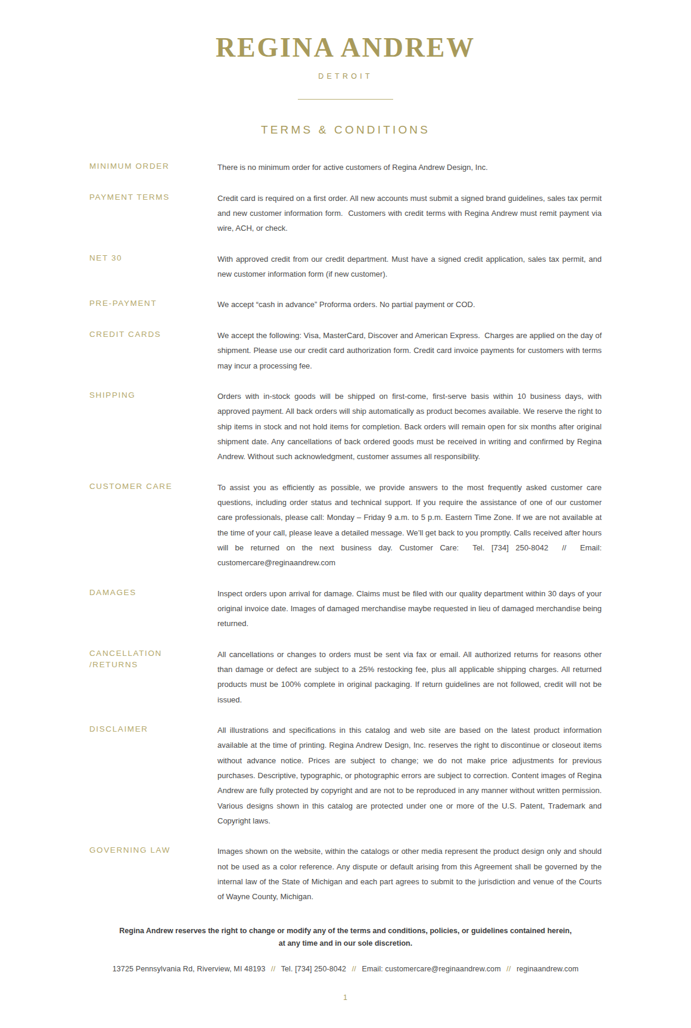Regina Andrew
Detroit
Terms & Conditions
Minimum Order
There is no minimum order for active customers of Regina Andrew Design, Inc.
Payment Terms
Credit card is required on a first order. All new accounts must submit a signed brand guidelines, sales tax permit and new customer information form. Customers with credit terms with Regina Andrew must remit payment via wire, ACH, or check.
Net 30
With approved credit from our credit department. Must have a signed credit application, sales tax permit, and new customer information form (if new customer).
Pre-Payment
We accept “cash in advance” Proforma orders. No partial payment or COD.
Credit Cards
We accept the following: Visa, MasterCard, Discover and American Express. Charges are applied on the day of shipment. Please use our credit card authorization form. Credit card invoice payments for customers with terms may incur a processing fee.
Shipping
Orders with in-stock goods will be shipped on first-come, first-serve basis within 10 business days, with approved payment. All back orders will ship automatically as product becomes available. We reserve the right to ship items in stock and not hold items for completion. Back orders will remain open for six months after original shipment date. Any cancellations of back ordered goods must be received in writing and confirmed by Regina Andrew. Without such acknowledgment, customer assumes all responsibility.
Customer Care
To assist you as efficiently as possible, we provide answers to the most frequently asked customer care questions, including order status and technical support. If you require the assistance of one of our customer care professionals, please call: Monday – Friday 9 a.m. to 5 p.m. Eastern Time Zone. If we are not available at the time of your call, please leave a detailed message. We’ll get back to you promptly. Calls received after hours will be returned on the next business day. Customer Care: Tel. [734] 250-8042 // Email: customercare@reginaandrew.com
Damages
Inspect orders upon arrival for damage. Claims must be filed with our quality department within 30 days of your original invoice date. Images of damaged merchandise maybe requested in lieu of damaged merchandise being returned.
Cancellation
/Returns
All cancellations or changes to orders must be sent via fax or email. All authorized returns for reasons other than damage or defect are subject to a 25% restocking fee, plus all applicable shipping charges. All returned products must be 100% complete in original packaging. If return guidelines are not followed, credit will not be issued.
Disclaimer
All illustrations and specifications in this catalog and web site are based on the latest product information available at the time of printing. Regina Andrew Design, Inc. reserves the right to discontinue or closeout items without advance notice. Prices are subject to change; we do not make price adjustments for previous purchases. Descriptive, typographic, or photographic errors are subject to correction. Content images of Regina Andrew are fully protected by copyright and are not to be reproduced in any manner without written permission. Various designs shown in this catalog are protected under one or more of the U.S. Patent, Trademark and Copyright laws.
Governing Law
Images shown on the website, within the catalogs or other media represent the product design only and should not be used as a color reference. Any dispute or default arising from this Agreement shall be governed by the internal law of the State of Michigan and each part agrees to submit to the jurisdiction and venue of the Courts of Wayne County, Michigan.
Regina Andrew reserves the right to change or modify any of the terms and conditions, policies, or guidelines contained herein,
at any time and in our sole discretion.
13725 Pennsylvania Rd, Riverview, MI 48193 // Tel. [734] 250-8042 // Email: customercare@reginaandrew.com // reginaandrew.com
1